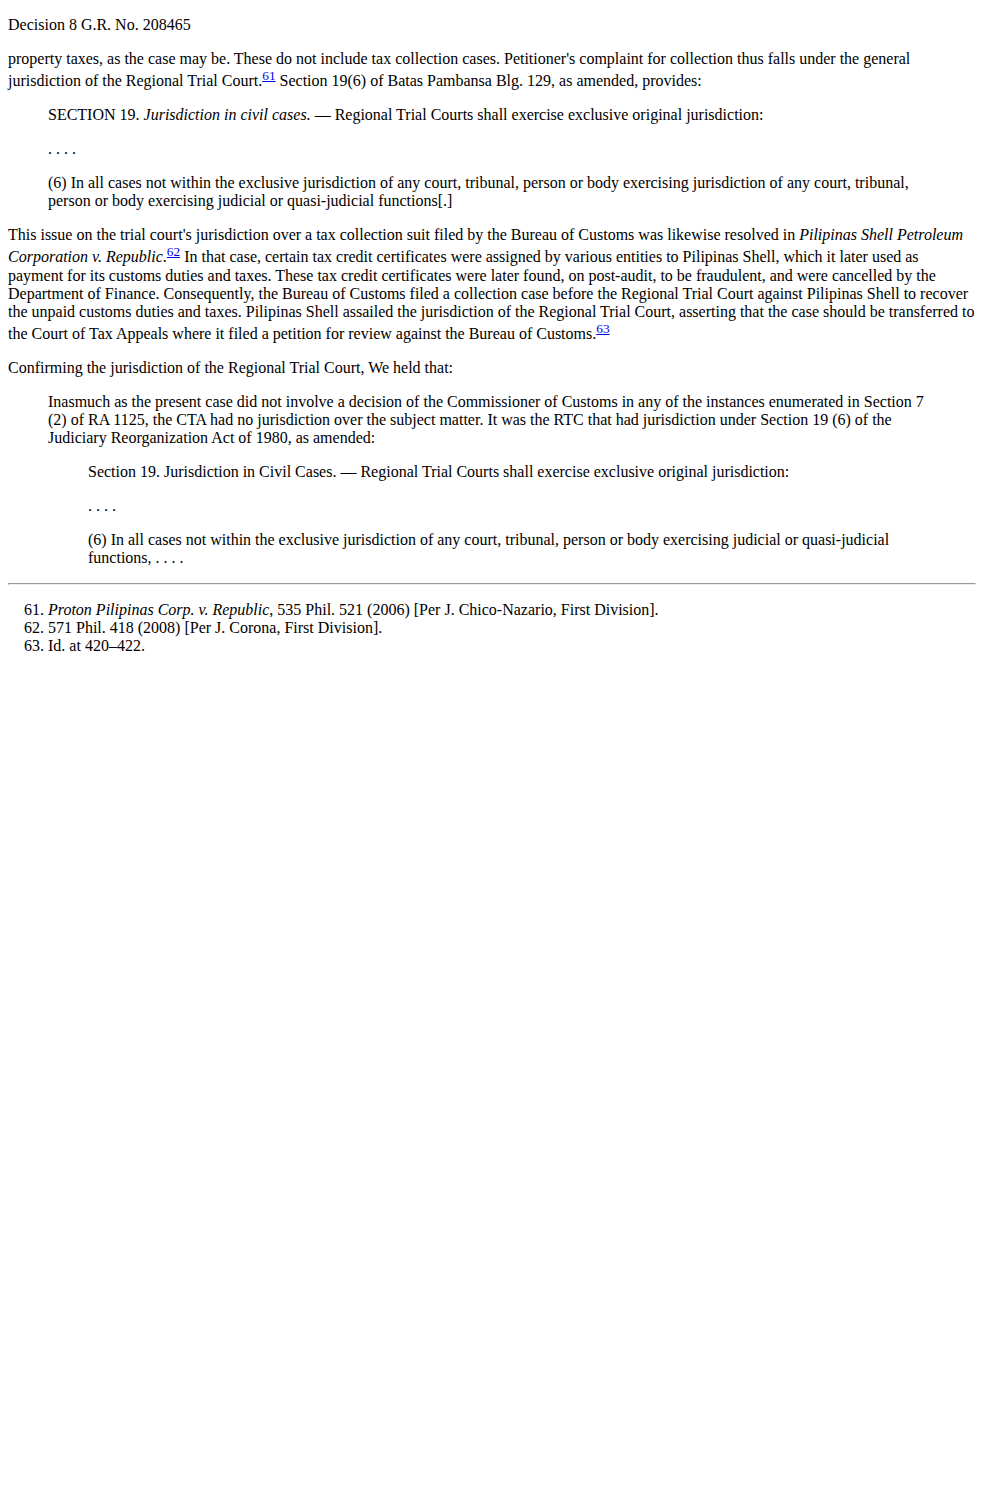Decision 8 G.R. No. 208465
property taxes, as the case may be. These do not include tax collection cases. Petitioner's complaint for collection thus falls under the general jurisdiction of the Regional Trial Court.61 Section 19(6) of Batas Pambansa Blg. 129, as amended, provides:
SECTION 19. Jurisdiction in civil cases. — Regional Trial Courts shall exercise exclusive original jurisdiction:
. . . .
(6) In all cases not within the exclusive jurisdiction of any court, tribunal, person or body exercising jurisdiction of any court, tribunal, person or body exercising judicial or quasi-judicial functions[.]
This issue on the trial court's jurisdiction over a tax collection suit filed by the Bureau of Customs was likewise resolved in Pilipinas Shell Petroleum Corporation v. Republic.62 In that case, certain tax credit certificates were assigned by various entities to Pilipinas Shell, which it later used as payment for its customs duties and taxes. These tax credit certificates were later found, on post-audit, to be fraudulent, and were cancelled by the Department of Finance. Consequently, the Bureau of Customs filed a collection case before the Regional Trial Court against Pilipinas Shell to recover the unpaid customs duties and taxes. Pilipinas Shell assailed the jurisdiction of the Regional Trial Court, asserting that the case should be transferred to the Court of Tax Appeals where it filed a petition for review against the Bureau of Customs.63
Confirming the jurisdiction of the Regional Trial Court, We held that:
Inasmuch as the present case did not involve a decision of the Commissioner of Customs in any of the instances enumerated in Section 7 (2) of RA 1125, the CTA had no jurisdiction over the subject matter. It was the RTC that had jurisdiction under Section 19 (6) of the Judiciary Reorganization Act of 1980, as amended:
Section 19. Jurisdiction in Civil Cases. — Regional Trial Courts shall exercise exclusive original jurisdiction:
. . . .
(6) In all cases not within the exclusive jurisdiction of any court, tribunal, person or body exercising judicial or quasi-judicial functions, . . . .
Proton Pilipinas Corp. v. Republic, 535 Phil. 521 (2006) [Per J. Chico-Nazario, First Division].
571 Phil. 418 (2008) [Per J. Corona, First Division].
Id. at 420–422.